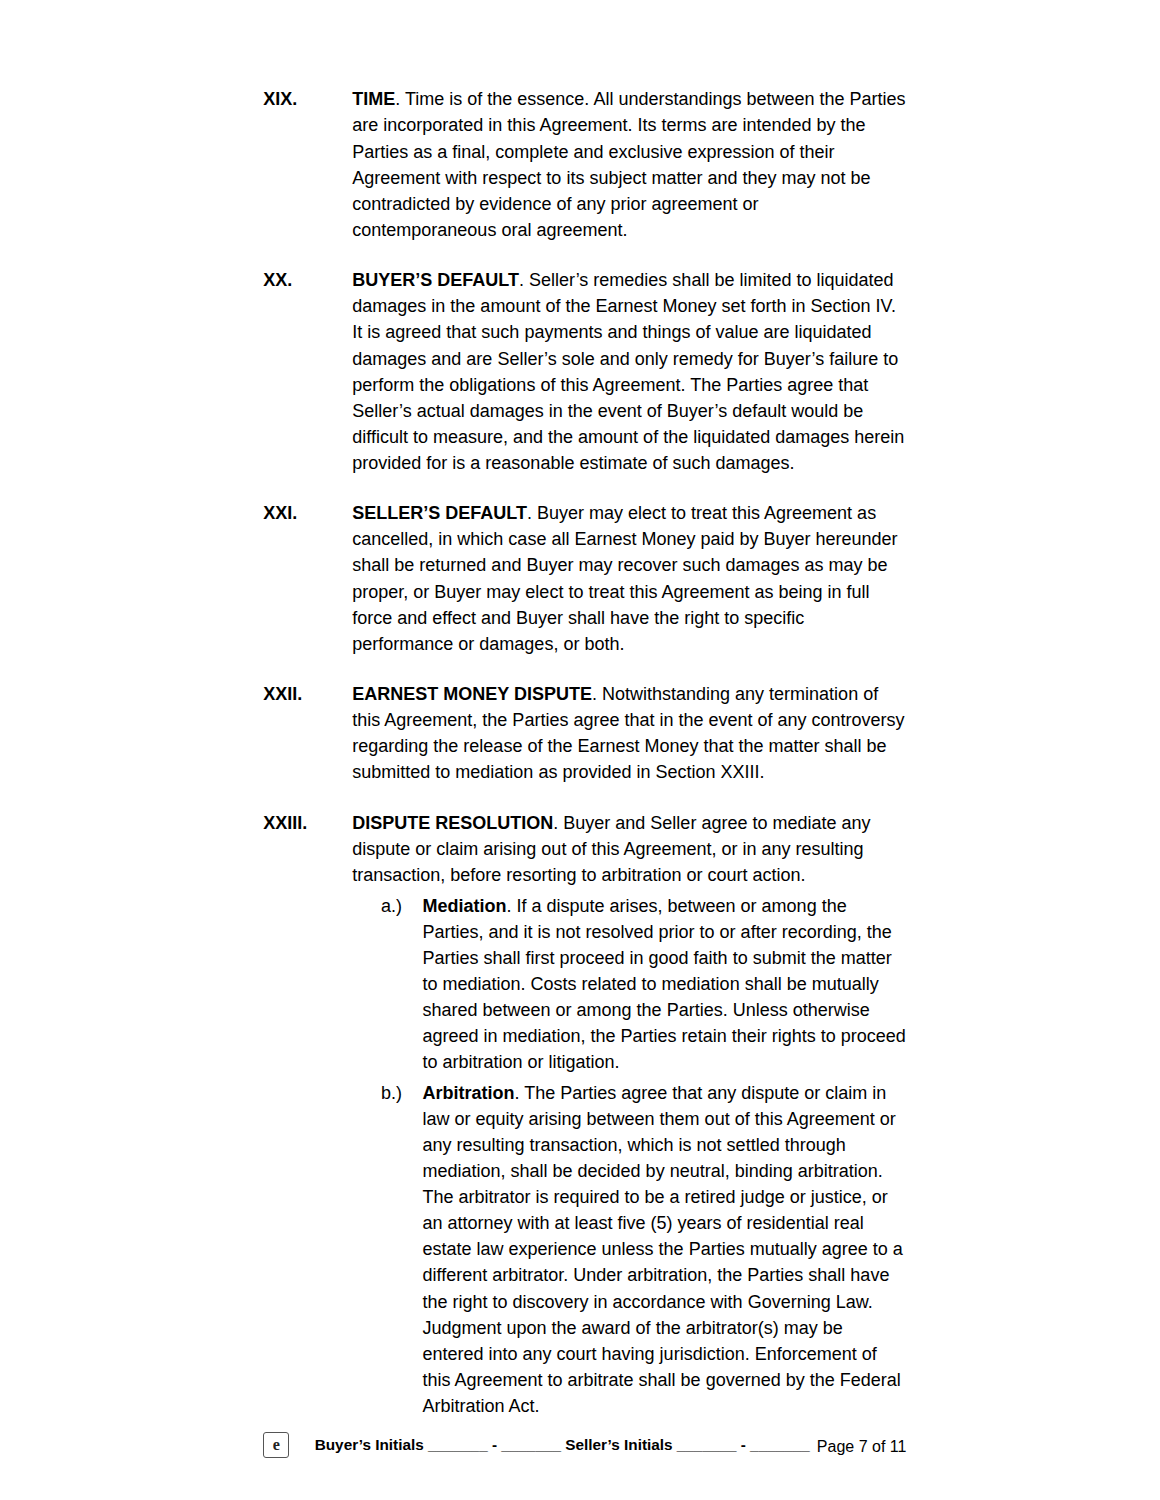XIX.
TIME. Time is of the essence. All understandings between the Parties are incorporated in this Agreement. Its terms are intended by the Parties as a final, complete and exclusive expression of their Agreement with respect to its subject matter and they may not be contradicted by evidence of any prior agreement or contemporaneous oral agreement.
XX.
BUYER’S DEFAULT. Seller’s remedies shall be limited to liquidated damages in the amount of the Earnest Money set forth in Section IV. It is agreed that such payments and things of value are liquidated damages and are Seller’s sole and only remedy for Buyer’s failure to perform the obligations of this Agreement. The Parties agree that Seller’s actual damages in the event of Buyer’s default would be difficult to measure, and the amount of the liquidated damages herein provided for is a reasonable estimate of such damages.
XXI.
SELLER’S DEFAULT. Buyer may elect to treat this Agreement as cancelled, in which case all Earnest Money paid by Buyer hereunder shall be returned and Buyer may recover such damages as may be proper, or Buyer may elect to treat this Agreement as being in full force and effect and Buyer shall have the right to specific performance or damages, or both.
XXII.
EARNEST MONEY DISPUTE. Notwithstanding any termination of this Agreement, the Parties agree that in the event of any controversy regarding the release of the Earnest Money that the matter shall be submitted to mediation as provided in Section XXIII.
XXIII.
DISPUTE RESOLUTION. Buyer and Seller agree to mediate any dispute or claim arising out of this Agreement, or in any resulting transaction, before resorting to arbitration or court action.
a.)
Mediation. If a dispute arises, between or among the Parties, and it is not resolved prior to or after recording, the Parties shall first proceed in good faith to submit the matter to mediation. Costs related to mediation shall be mutually shared between or among the Parties. Unless otherwise agreed in mediation, the Parties retain their rights to proceed to arbitration or litigation.
b.)
Arbitration. The Parties agree that any dispute or claim in law or equity arising between them out of this Agreement or any resulting transaction, which is not settled through mediation, shall be decided by neutral, binding arbitration. The arbitrator is required to be a retired judge or justice, or an attorney with at least five (5) years of residential real estate law experience unless the Parties mutually agree to a different arbitrator. Under arbitration, the Parties shall have the right to discovery in accordance with Governing Law. Judgment upon the award of the arbitrator(s) may be entered into any court having jurisdiction. Enforcement of this Agreement to arbitrate shall be governed by the Federal Arbitration Act.
e Buyer’s Initials _______ - _______ Seller’s Initials _______ - _______
Page 7 of 11